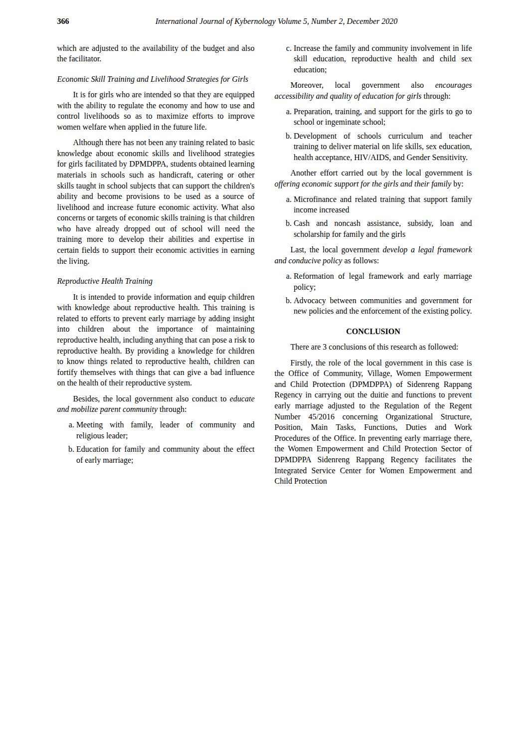366 International Journal of Kybernology Volume 5, Number 2, December 2020
which are adjusted to the availability of the budget and also the facilitator.
Economic Skill Training and Livelihood Strategies for Girls
It is for girls who are intended so that they are equipped with the ability to regulate the economy and how to use and control livelihoods so as to maximize efforts to improve women welfare when applied in the future life.
Although there has not been any training related to basic knowledge about economic skills and livelihood strategies for girls facilitated by DPMDPPA, students obtained learning materials in schools such as handicraft, catering or other skills taught in school subjects that can support the children's ability and become provisions to be used as a source of livelihood and increase future economic activity. What also concerns or targets of economic skills training is that children who have already dropped out of school will need the training more to develop their abilities and expertise in certain fields to support their economic activities in earning the living.
Reproductive Health Training
It is intended to provide information and equip children with knowledge about reproductive health. This training is related to efforts to prevent early marriage by adding insight into children about the importance of maintaining reproductive health, including anything that can pose a risk to reproductive health. By providing a knowledge for children to know things related to reproductive health, children can fortify themselves with things that can give a bad influence on the health of their reproductive system.
Besides, the local government also conduct to educate and mobilize parent community through:
Meeting with family, leader of community and religious leader;
Education for family and community about the effect of early marriage;
Increase the family and community involvement in life skill education, reproductive health and child sex education;
Moreover, local government also encourages accessibility and quality of education for girls through:
Preparation, training, and support for the girls to go to school or ingeminate school;
Development of schools curriculum and teacher training to deliver material on life skills, sex education, health acceptance, HIV/AIDS, and Gender Sensitivity.
Another effort carried out by the local government is offering economic support for the girls and their family by:
Microfinance and related training that support family income increased
Cash and noncash assistance, subsidy, loan and scholarship for family and the girls
Last, the local government develop a legal framework and conducive policy as follows:
Reformation of legal framework and early marriage policy;
Advocacy between communities and government for new policies and the enforcement of the existing policy.
Conclusion
There are 3 conclusions of this research as followed:
Firstly, the role of the local government in this case is the Office of Community, Village, Women Empowerment and Child Protection (DPMDPPA) of Sidenreng Rappang Regency in carrying out the duitie and functions to prevent early marriage adjusted to the Regulation of the Regent Number 45/2016 concerning Organizational Structure, Position, Main Tasks, Functions, Duties and Work Procedures of the Office. In preventing early marriage there, the Women Empowerment and Child Protection Sector of DPMDPPA Sidenreng Rappang Regency facilitates the Integrated Service Center for Women Empowerment and Child Protection